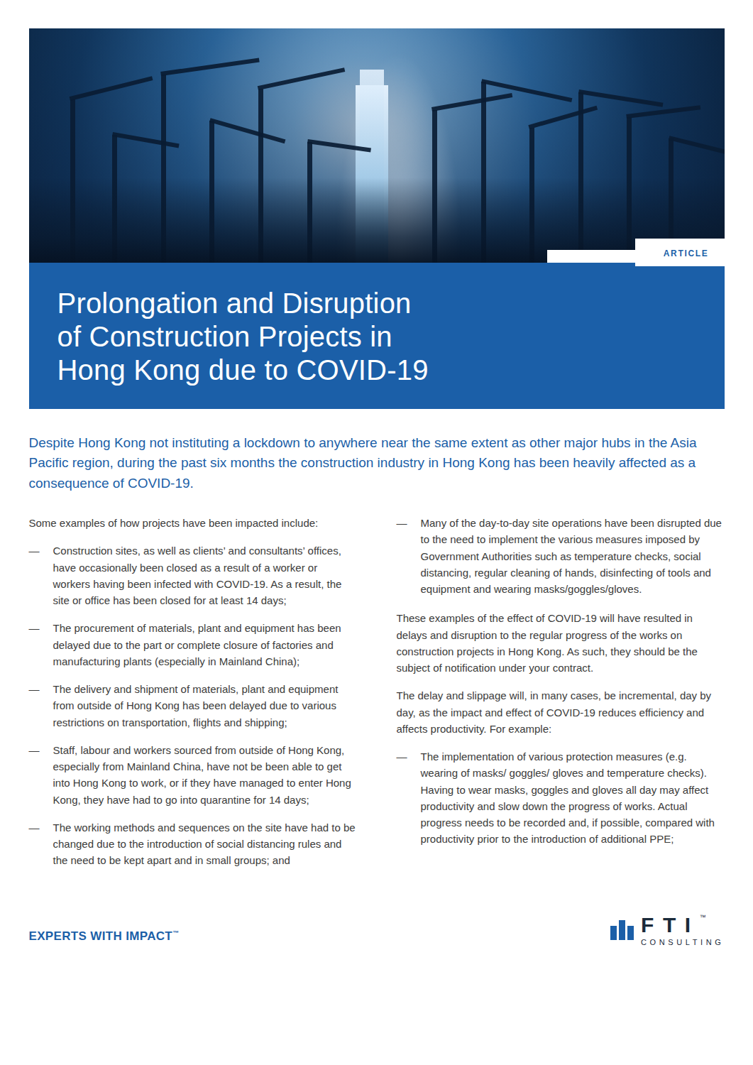ARTICLE
Prolongation and Disruption
of Construction Projects in
Hong Kong due to COVID-19
Despite Hong Kong not instituting a lockdown to anywhere near the same extent as other major hubs in the Asia Pacific region, during the past six months the construction industry in Hong Kong has been heavily affected as a consequence of COVID-19.
Some examples of how projects have been impacted include:
Construction sites, as well as clients’ and consultants’ offices, have occasionally been closed as a result of a worker or workers having been infected with COVID-19. As a result, the site or office has been closed for at least 14 days;
The procurement of materials, plant and equipment has been delayed due to the part or complete closure of factories and manufacturing plants (especially in Mainland China);
The delivery and shipment of materials, plant and equipment from outside of Hong Kong has been delayed due to various restrictions on transportation, flights and shipping;
Staff, labour and workers sourced from outside of Hong Kong, especially from Mainland China, have not be been able to get into Hong Kong to work, or if they have managed to enter Hong Kong, they have had to go into quarantine for 14 days;
The working methods and sequences on the site have had to be changed due to the introduction of social distancing rules and the need to be kept apart and in small groups; and
Many of the day-to-day site operations have been disrupted due to the need to implement the various measures imposed by Government Authorities such as temperature checks, social distancing, regular cleaning of hands, disinfecting of tools and equipment and wearing masks/goggles/gloves.
These examples of the effect of COVID-19 will have resulted in delays and disruption to the regular progress of the works on construction projects in Hong Kong. As such, they should be the subject of notification under your contract.
The delay and slippage will, in many cases, be incremental, day by day, as the impact and effect of COVID-19 reduces efficiency and affects productivity. For example:
The implementation of various protection measures (e.g. wearing of masks/ goggles/ gloves and temperature checks). Having to wear masks, goggles and gloves all day may affect productivity and slow down the progress of works. Actual progress needs to be recorded and, if possible, compared with productivity prior to the introduction of additional PPE;
EXPERTS WITH IMPACT™
FTI™ CONSULTING